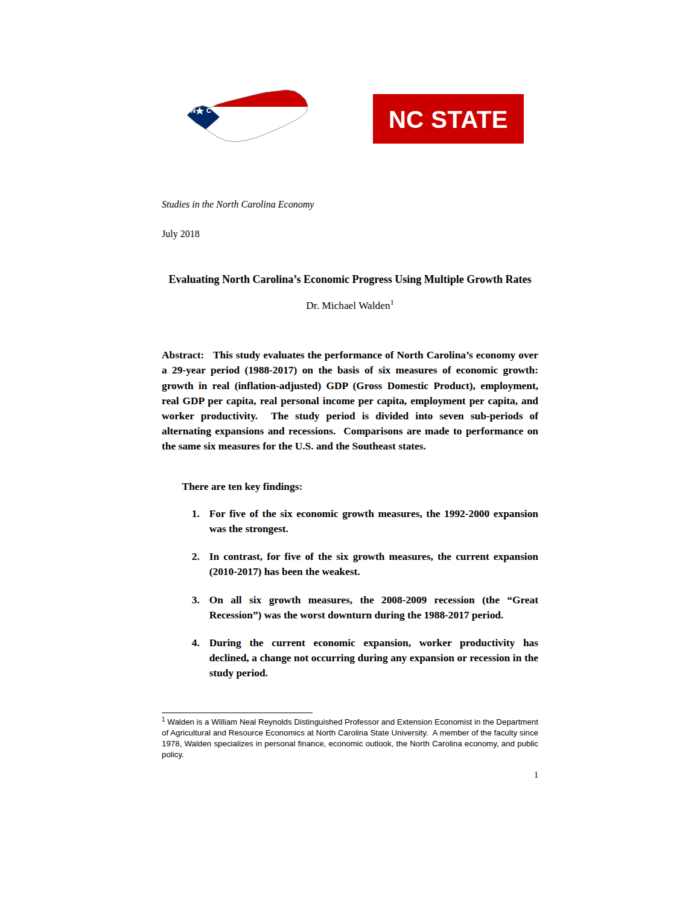N C
NC STATE
Studies in the North Carolina Economy
July 2018
Evaluating North Carolina’s Economic Progress Using Multiple Growth Rates
Dr. Michael Walden1
Abstract: This study evaluates the performance of North Carolina’s economy over a 29-year period (1988-2017) on the basis of six measures of economic growth: growth in real (inflation-adjusted) GDP (Gross Domestic Product), employment, real GDP per capita, real personal income per capita, employment per capita, and worker productivity. The study period is divided into seven sub-periods of alternating expansions and recessions. Comparisons are made to performance on the same six measures for the U.S. and the Southeast states.
There are ten key findings:
For five of the six economic growth measures, the 1992-2000 expansion was the strongest.
In contrast, for five of the six growth measures, the current expansion (2010-2017) has been the weakest.
On all six growth measures, the 2008-2009 recession (the “Great Recession”) was the worst downturn during the 1988-2017 period.
During the current economic expansion, worker productivity has declined, a change not occurring during any expansion or recession in the study period.
1 Walden is a William Neal Reynolds Distinguished Professor and Extension Economist in the Department of Agricultural and Resource Economics at North Carolina State University. A member of the faculty since 1978, Walden specializes in personal finance, economic outlook, the North Carolina economy, and public policy.
1